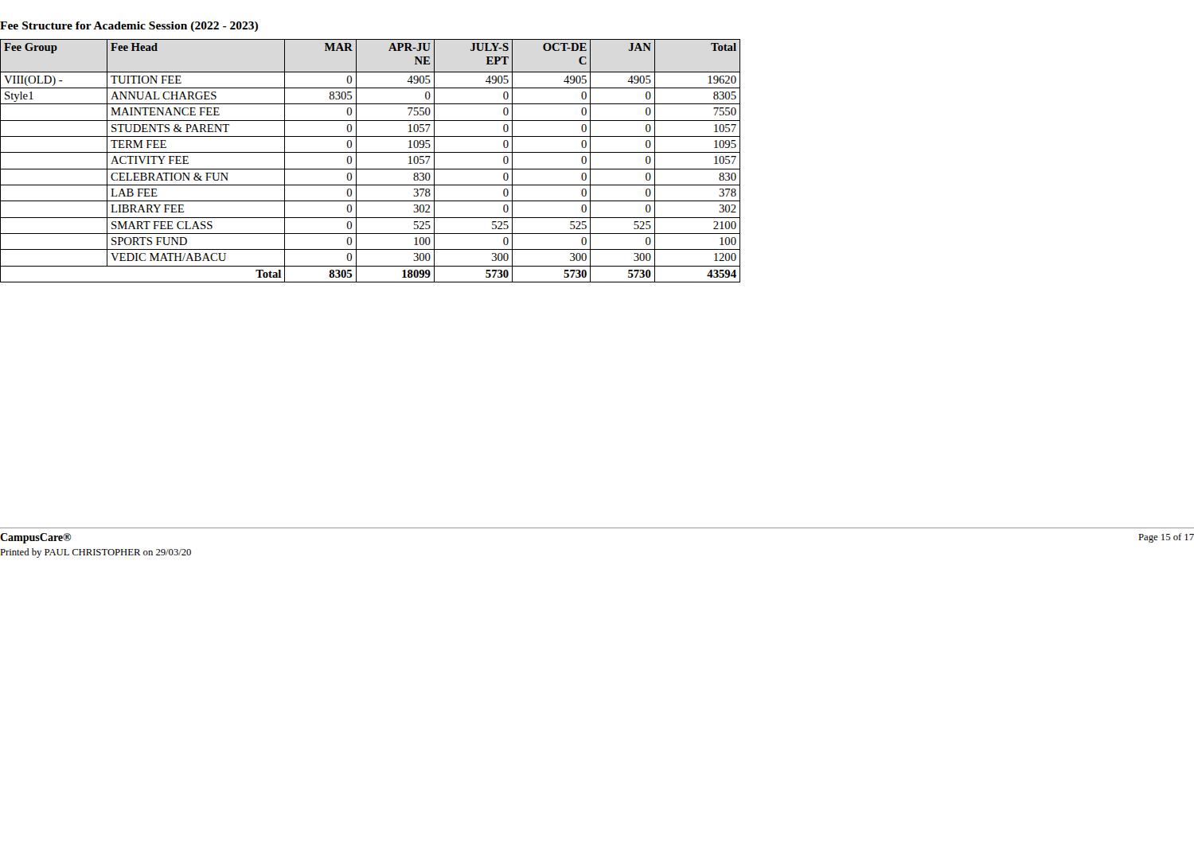Fee Structure for Academic Session (2022 - 2023)
| Fee Group | Fee Head | MAR | APR-JU NE | JULY-S EPT | OCT-DE C | JAN | Total |
| --- | --- | --- | --- | --- | --- | --- | --- |
| VIII(OLD) - | TUITION FEE | 0 | 4905 | 4905 | 4905 | 4905 | 19620 |
| Style1 | ANNUAL CHARGES | 8305 | 0 | 0 | 0 | 0 | 8305 |
| | MAINTENANCE FEE | 0 | 7550 | 0 | 0 | 0 | 7550 |
| | STUDENTS & PARENT | 0 | 1057 | 0 | 0 | 0 | 1057 |
| | TERM FEE | 0 | 1095 | 0 | 0 | 0 | 1095 |
| | ACTIVITY FEE | 0 | 1057 | 0 | 0 | 0 | 1057 |
| | CELEBRATION & FUN | 0 | 830 | 0 | 0 | 0 | 830 |
| | LAB FEE | 0 | 378 | 0 | 0 | 0 | 378 |
| | LIBRARY FEE | 0 | 302 | 0 | 0 | 0 | 302 |
| | SMART FEE CLASS | 0 | 525 | 525 | 525 | 525 | 2100 |
| | SPORTS FUND | 0 | 100 | 0 | 0 | 0 | 100 |
| | VEDIC MATH/ABACU | 0 | 300 | 300 | 300 | 300 | 1200 |
| Total | 8305 | 18099 | 5730 | 5730 | 5730 | 43594 |
CampusCare®
Printed by PAUL CHRISTOPHER on 29/03/20
Page 15 of 17